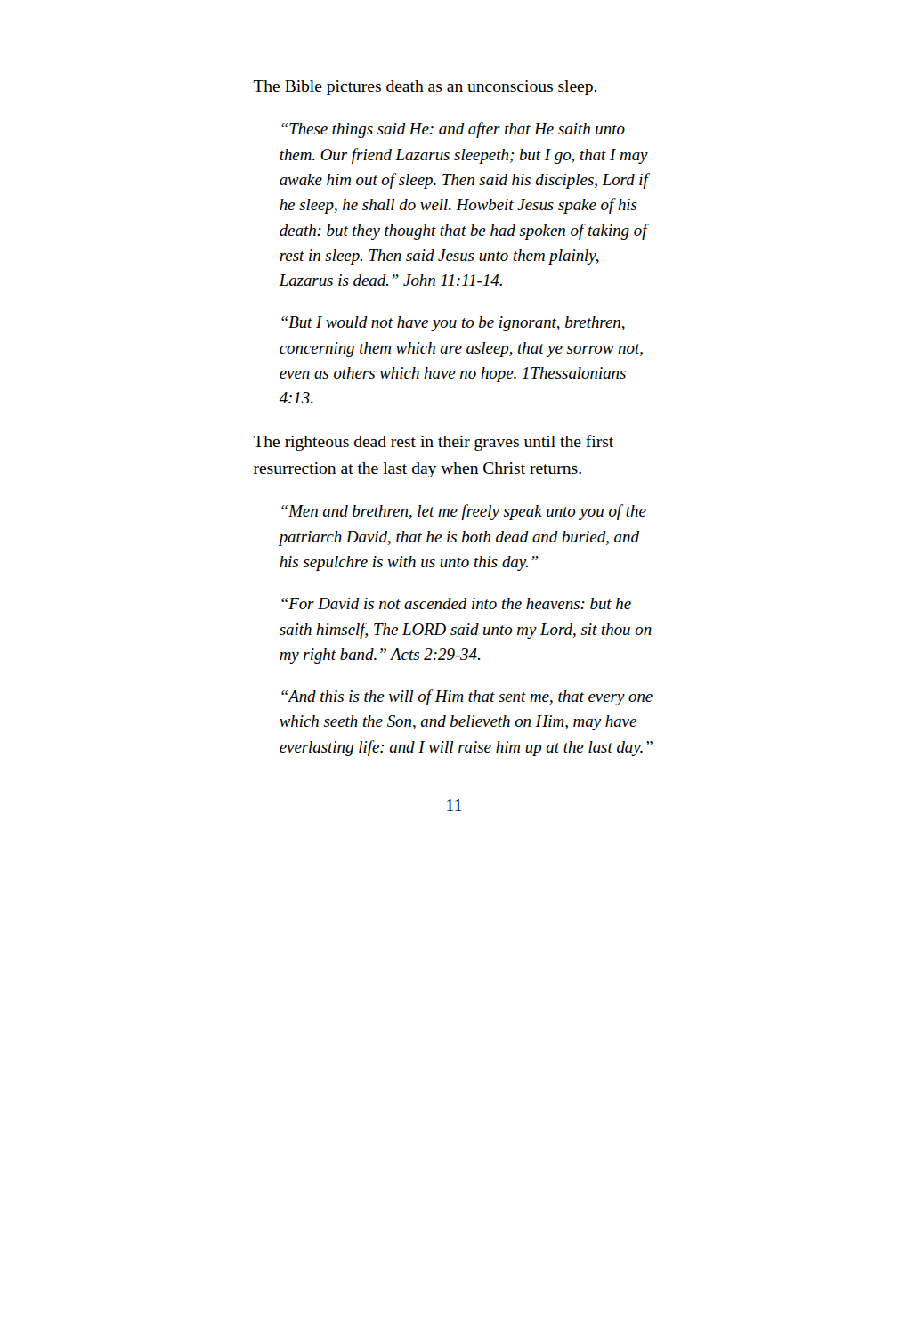The Bible pictures death as an unconscious sleep.
“These things said He: and after that He saith unto them. Our friend Lazarus sleepeth; but I go, that I may awake him out of sleep. Then said his disciples, Lord if he sleep, he shall do well. Howbeit Jesus spake of his death: but they thought that be had spoken of taking of rest in sleep. Then said Jesus unto them plainly, Lazarus is dead.” John 11:11-14.
“But I would not have you to be ignorant, brethren, concerning them which are asleep, that ye sorrow not, even as others which have no hope. 1Thessalonians 4:13.
The righteous dead rest in their graves until the first resurrection at the last day when Christ returns.
“Men and brethren, let me freely speak unto you of the patriarch David, that he is both dead and buried, and his sepulchre is with us unto this day.”
“For David is not ascended into the heavens: but he saith himself, The LORD said unto my Lord, sit thou on my right band.” Acts 2:29-34.
“And this is the will of Him that sent me, that every one which seeth the Son, and believeth on Him, may have everlasting life: and I will raise him up at the last day.”
11